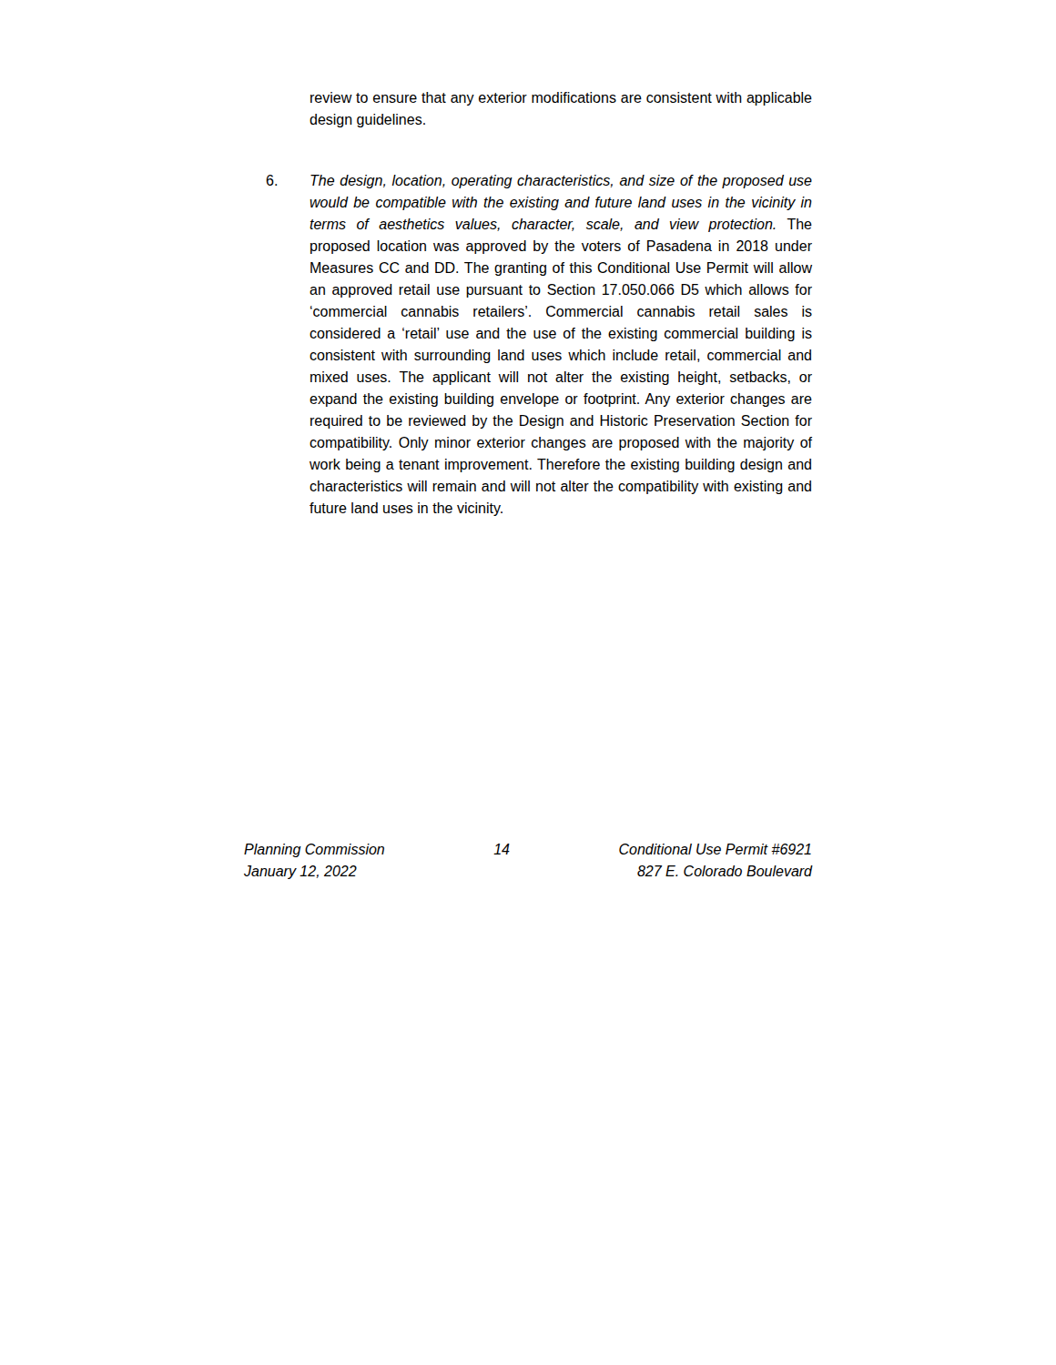review to ensure that any exterior modifications are consistent with applicable design guidelines.
6.
The design, location, operating characteristics, and size of the proposed use would be compatible with the existing and future land uses in the vicinity in terms of aesthetics values, character, scale, and view protection. The proposed location was approved by the voters of Pasadena in 2018 under Measures CC and DD. The granting of this Conditional Use Permit will allow an approved retail use pursuant to Section 17.050.066 D5 which allows for ‘commercial cannabis retailers’. Commercial cannabis retail sales is considered a ‘retail’ use and the use of the existing commercial building is consistent with surrounding land uses which include retail, commercial and mixed uses. The applicant will not alter the existing height, setbacks, or expand the existing building envelope or footprint. Any exterior changes are required to be reviewed by the Design and Historic Preservation Section for compatibility. Only minor exterior changes are proposed with the majority of work being a tenant improvement. Therefore the existing building design and characteristics will remain and will not alter the compatibility with existing and future land uses in the vicinity.
Planning Commission January 12, 2022
14
Conditional Use Permit #6921 827 E. Colorado Boulevard